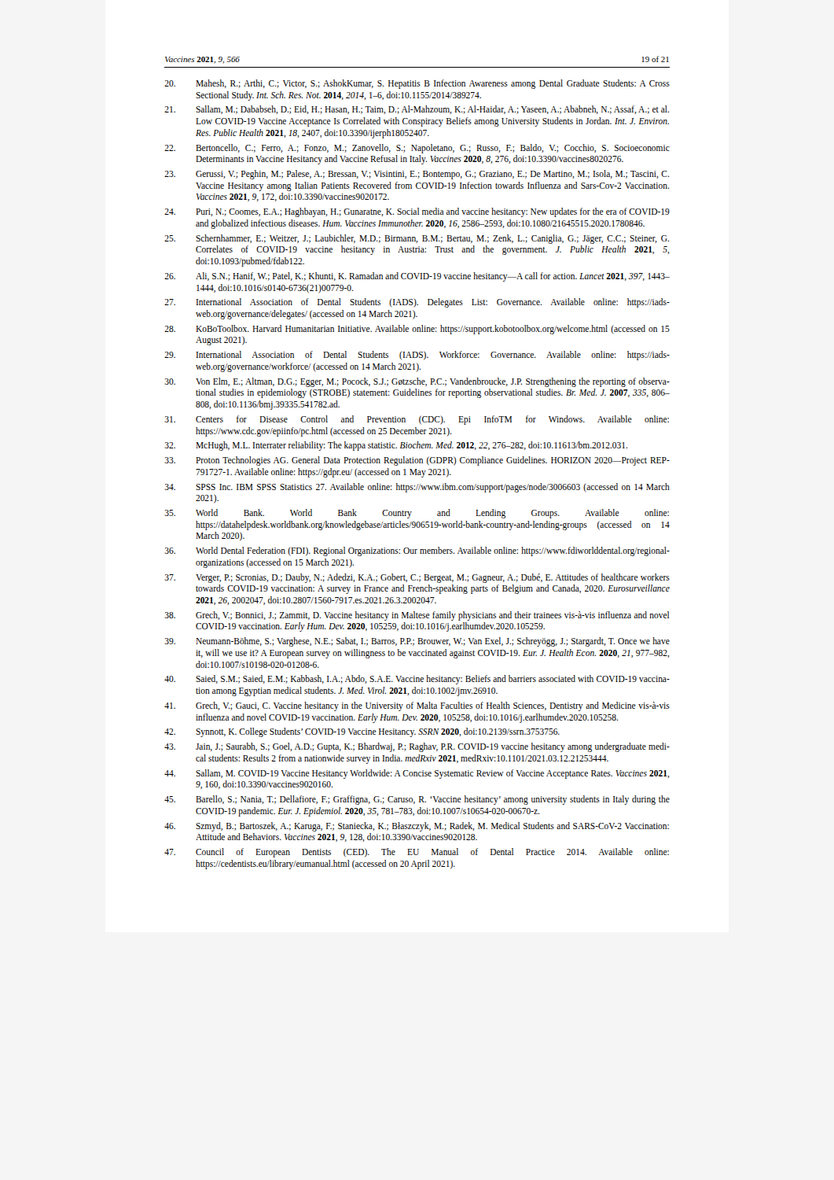Vaccines 2021, 9, 566
19 of 21
20. Mahesh, R.; Arthi, C.; Victor, S.; AshokKumar, S. Hepatitis B Infection Awareness among Dental Graduate Students: A Cross Sectional Study. Int. Sch. Res. Not. 2014, 2014, 1–6, doi:10.1155/2014/389274.
21. Sallam, M.; Dababseh, D.; Eid, H.; Hasan, H.; Taim, D.; Al-Mahzoum, K.; Al-Haidar, A.; Yaseen, A.; Ababneh, N.; Assaf, A.; et al. Low COVID-19 Vaccine Acceptance Is Correlated with Conspiracy Beliefs among University Students in Jordan. Int. J. Environ. Res. Public Health 2021, 18, 2407, doi:10.3390/ijerph18052407.
22. Bertoncello, C.; Ferro, A.; Fonzo, M.; Zanovello, S.; Napoletano, G.; Russo, F.; Baldo, V.; Cocchio, S. Socioeconomic Determinants in Vaccine Hesitancy and Vaccine Refusal in Italy. Vaccines 2020, 8, 276, doi:10.3390/vaccines8020276.
23. Gerussi, V.; Peghin, M.; Palese, A.; Bressan, V.; Visintini, E.; Bontempo, G.; Graziano, E.; De Martino, M.; Isola, M.; Tascini, C. Vaccine Hesitancy among Italian Patients Recovered from COVID-19 Infection towards Influenza and Sars-Cov-2 Vaccination. Vaccines 2021, 9, 172, doi:10.3390/vaccines9020172.
24. Puri, N.; Coomes, E.A.; Haghbayan, H.; Gunaratne, K. Social media and vaccine hesitancy: New updates for the era of COVID-19 and globalized infectious diseases. Hum. Vaccines Immunother. 2020, 16, 2586–2593, doi:10.1080/21645515.2020.1780846.
25. Schernhammer, E.; Weitzer, J.; Laubichler, M.D.; Birmann, B.M.; Bertau, M.; Zenk, L.; Caniglia, G.; Jäger, C.C.; Steiner, G. Correlates of COVID-19 vaccine hesitancy in Austria: Trust and the government. J. Public Health 2021, 5, doi:10.1093/pubmed/fdab122.
26. Ali, S.N.; Hanif, W.; Patel, K.; Khunti, K. Ramadan and COVID-19 vaccine hesitancy—A call for action. Lancet 2021, 397, 1443–1444, doi:10.1016/s0140-6736(21)00779-0.
27. International Association of Dental Students (IADS). Delegates List: Governance. Available online: https://iads-web.org/governance/delegates/ (accessed on 14 March 2021).
28. KoBoToolbox. Harvard Humanitarian Initiative. Available online: https://support.kobotoolbox.org/welcome.html (accessed on 15 August 2021).
29. International Association of Dental Students (IADS). Workforce: Governance. Available online: https://iads-web.org/governance/workforce/ (accessed on 14 March 2021).
30. Von Elm, E.; Altman, D.G.; Egger, M.; Pocock, S.J.; Gøtzsche, P.C.; Vandenbroucke, J.P. Strengthening the reporting of observational studies in epidemiology (STROBE) statement: Guidelines for reporting observational studies. Br. Med. J. 2007, 335, 806–808, doi:10.1136/bmj.39335.541782.ad.
31. Centers for Disease Control and Prevention (CDC). Epi InfoTM for Windows. Available online: https://www.cdc.gov/epiinfo/pc.html (accessed on 25 December 2021).
32. McHugh, M.L. Interrater reliability: The kappa statistic. Biochem. Med. 2012, 22, 276–282, doi:10.11613/bm.2012.031.
33. Proton Technologies AG. General Data Protection Regulation (GDPR) Compliance Guidelines. HORIZON 2020—Project REP-791727-1. Available online: https://gdpr.eu/ (accessed on 1 May 2021).
34. SPSS Inc. IBM SPSS Statistics 27. Available online: https://www.ibm.com/support/pages/node/3006603 (accessed on 14 March 2021).
35. World Bank. World Bank Country and Lending Groups. Available online: https://datahelpdesk.worldbank.org/knowledgebase/articles/906519-world-bank-country-and-lending-groups (accessed on 14 March 2020).
36. World Dental Federation (FDI). Regional Organizations: Our members. Available online: https://www.fdiworlddental.org/regional-organizations (accessed on 15 March 2021).
37. Verger, P.; Scronias, D.; Dauby, N.; Adedzi, K.A.; Gobert, C.; Bergeat, M.; Gagneur, A.; Dubé, E. Attitudes of healthcare workers towards COVID-19 vaccination: A survey in France and French-speaking parts of Belgium and Canada, 2020. Eurosurveillance 2021, 26, 2002047, doi:10.2807/1560-7917.es.2021.26.3.2002047.
38. Grech, V.; Bonnici, J.; Zammit, D. Vaccine hesitancy in Maltese family physicians and their trainees vis-à-vis influenza and novel COVID-19 vaccination. Early Hum. Dev. 2020, 105259, doi:10.1016/j.earlhumdev.2020.105259.
39. Neumann-Böhme, S.; Varghese, N.E.; Sabat, I.; Barros, P.P.; Brouwer, W.; Van Exel, J.; Schreyögg, J.; Stargardt, T. Once we have it, will we use it? A European survey on willingness to be vaccinated against COVID-19. Eur. J. Health Econ. 2020, 21, 977–982, doi:10.1007/s10198-020-01208-6.
40. Saied, S.M.; Saied, E.M.; Kabbash, I.A.; Abdo, S.A.E. Vaccine hesitancy: Beliefs and barriers associated with COVID-19 vaccination among Egyptian medical students. J. Med. Virol. 2021, doi:10.1002/jmv.26910.
41. Grech, V.; Gauci, C. Vaccine hesitancy in the University of Malta Faculties of Health Sciences, Dentistry and Medicine vis-à-vis influenza and novel COVID-19 vaccination. Early Hum. Dev. 2020, 105258, doi:10.1016/j.earlhumdev.2020.105258.
42. Synnott, K. College Students’ COVID-19 Vaccine Hesitancy. SSRN 2020, doi:10.2139/ssrn.3753756.
43. Jain, J.; Saurabh, S.; Goel, A.D.; Gupta, K.; Bhardwaj, P.; Raghav, P.R. COVID-19 vaccine hesitancy among undergraduate medical students: Results 2 from a nationwide survey in India. medRxiv 2021, medRxiv:10.1101/2021.03.12.21253444.
44. Sallam, M. COVID-19 Vaccine Hesitancy Worldwide: A Concise Systematic Review of Vaccine Acceptance Rates. Vaccines 2021, 9, 160, doi:10.3390/vaccines9020160.
45. Barello, S.; Nania, T.; Dellafiore, F.; Graffigna, G.; Caruso, R. ‘Vaccine hesitancy’ among university students in Italy during the COVID-19 pandemic. Eur. J. Epidemiol. 2020, 35, 781–783, doi:10.1007/s10654-020-00670-z.
46. Szmyd, B.; Bartoszek, A.; Karuga, F.; Staniecka, K.; Błaszczyk, M.; Radek, M. Medical Students and SARS-CoV-2 Vaccination: Attitude and Behaviors. Vaccines 2021, 9, 128, doi:10.3390/vaccines9020128.
47. Council of European Dentists (CED). The EU Manual of Dental Practice 2014. Available online: https://cedentists.eu/library/eumanual.html (accessed on 20 April 2021).